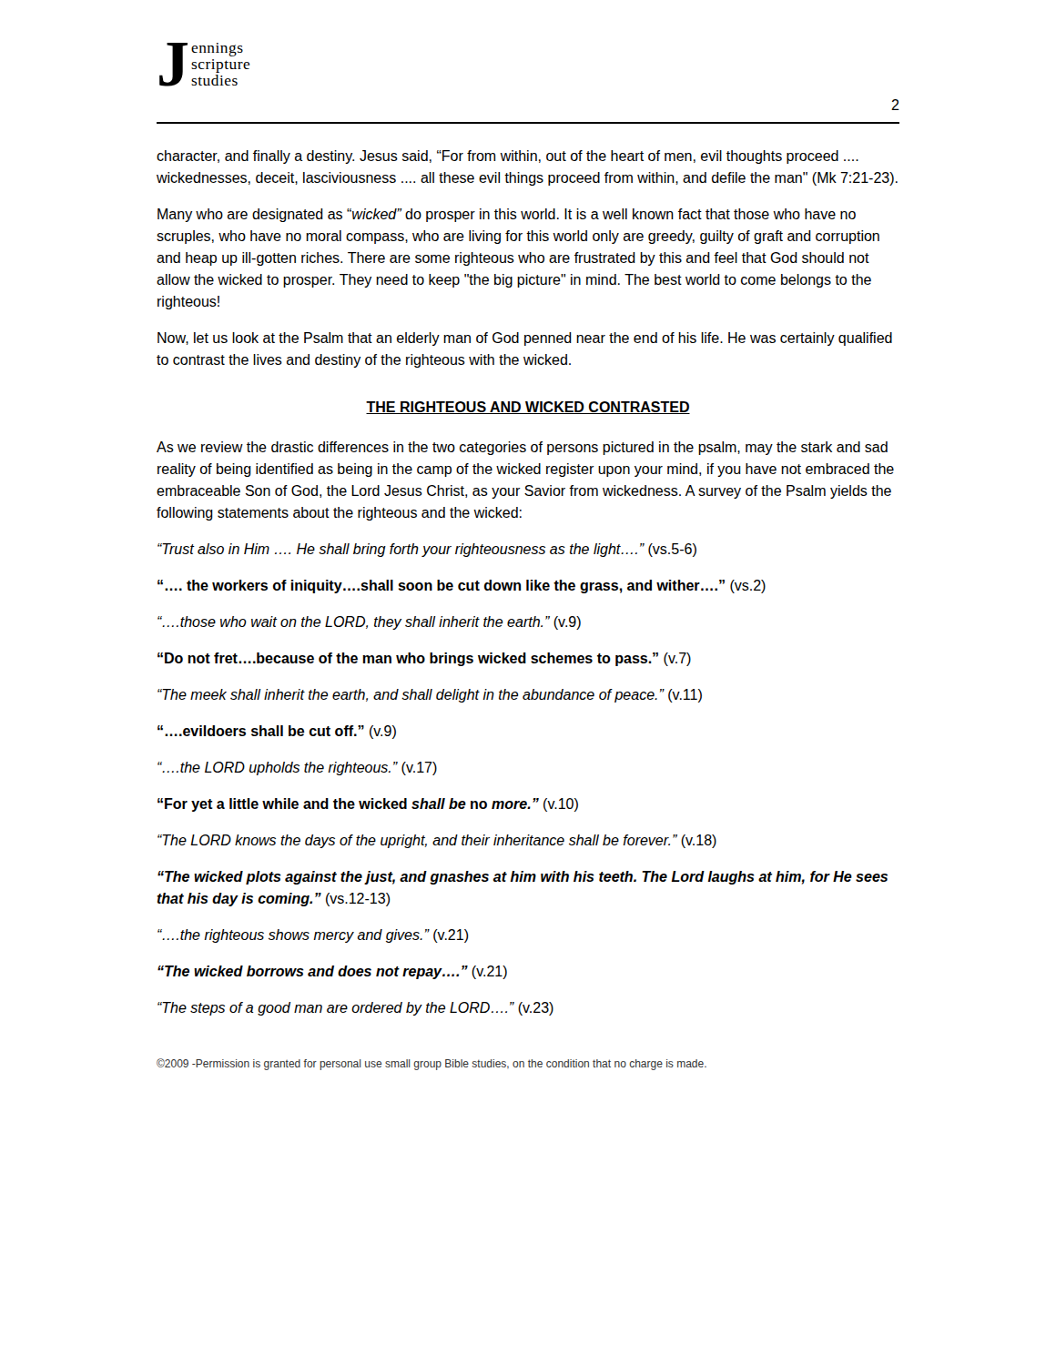J ennings scripture studies
2
character, and finally a destiny. Jesus said, “For from within, out of the heart of men, evil thoughts proceed .... wickednesses, deceit, lasciviousness .... all these evil things proceed from within, and defile the man" (Mk 7:21-23).
Many who are designated as “wicked” do prosper in this world. It is a well known fact that those who have no scruples, who have no moral compass, who are living for this world only are greedy, guilty of graft and corruption and heap up ill-gotten riches. There are some righteous who are frustrated by this and feel that God should not allow the wicked to prosper. They need to keep "the big picture" in mind. The best world to come belongs to the righteous!
Now, let us look at the Psalm that an elderly man of God penned near the end of his life. He was certainly qualified to contrast the lives and destiny of the righteous with the wicked.
THE RIGHTEOUS AND WICKED CONTRASTED
As we review the drastic differences in the two categories of persons pictured in the psalm, may the stark and sad reality of being identified as being in the camp of the wicked register upon your mind, if you have not embraced the embraceable Son of God, the Lord Jesus Christ, as your Savior from wickedness. A survey of the Psalm yields the following statements about the righteous and the wicked:
“Trust also in Him …. He shall bring forth your righteousness as the light….” (vs.5-6)
“…. the workers of iniquity….shall soon be cut down like the grass, and wither….” (vs.2)
“….those who wait on the LORD, they shall inherit the earth.” (v.9)
“Do not fret….because of the man who brings wicked schemes to pass.” (v.7)
“The meek shall inherit the earth, and shall delight in the abundance of peace.” (v.11)
“….evildoers shall be cut off.” (v.9)
“….the LORD upholds the righteous.” (v.17)
“For yet a little while and the wicked shall be no more.” (v.10)
“The LORD knows the days of the upright, and their inheritance shall be forever.” (v.18)
“The wicked plots against the just, and gnashes at him with his teeth. The Lord laughs at him, for He sees that his day is coming.” (vs.12-13)
“….the righteous shows mercy and gives.” (v.21)
“The wicked borrows and does not repay….” (v.21)
“The steps of a good man are ordered by the LORD….” (v.23)
©2009 -Permission is granted for personal use small group Bible studies, on the condition that no charge is made.